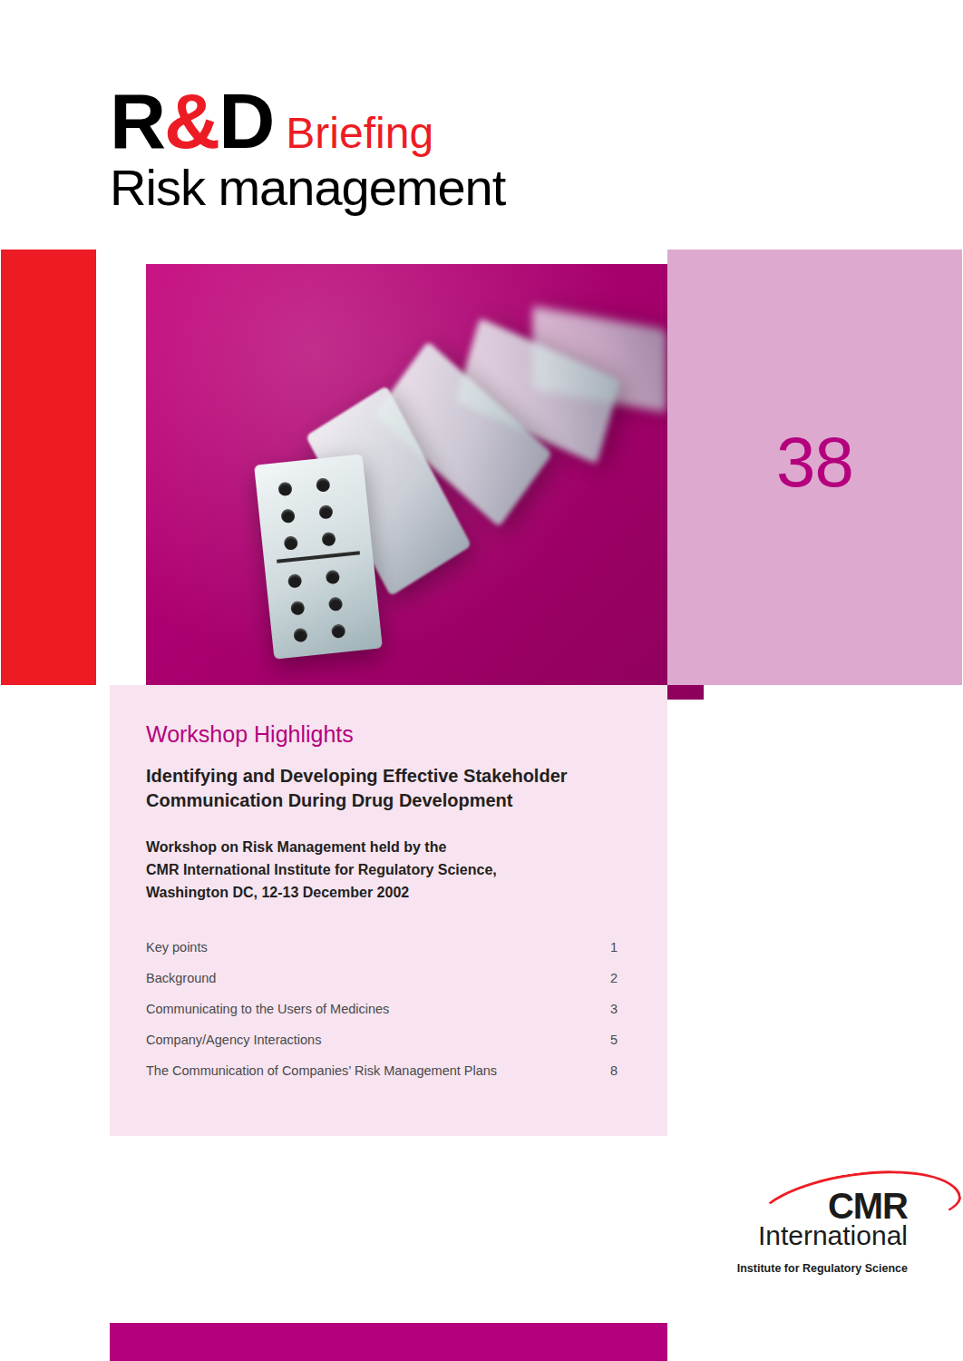R&DBriefing
Risk management
38
Workshop Highlights
Identifying and Developing Effective Stakeholder Communication During Drug Development
Workshop on Risk Management held by the
CMR International Institute for Regulatory Science,
Washington DC, 12-13 December 2002
Key points 1
Background 2
Communicating to the Users of Medicines 3
Company/Agency Interactions 5
The Communication of Companies’ Risk Management Plans 8
CMR
International
Institute for Regulatory Science